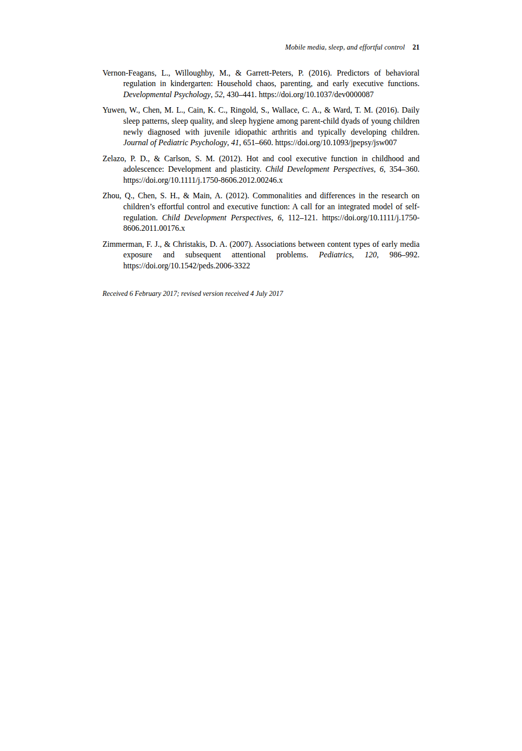Mobile media, sleep, and effortful control21
Vernon-Feagans, L., Willoughby, M., & Garrett-Peters, P. (2016). Predictors of behavioral regulation in kindergarten: Household chaos, parenting, and early executive functions. Developmental Psychology, 52, 430–441. https://doi.org/10.1037/dev0000087
Yuwen, W., Chen, M. L., Cain, K. C., Ringold, S., Wallace, C. A., & Ward, T. M. (2016). Daily sleep patterns, sleep quality, and sleep hygiene among parent-child dyads of young children newly diagnosed with juvenile idiopathic arthritis and typically developing children. Journal of Pediatric Psychology, 41, 651–660. https://doi.org/10.1093/jpepsy/jsw007
Zelazo, P. D., & Carlson, S. M. (2012). Hot and cool executive function in childhood and adolescence: Development and plasticity. Child Development Perspectives, 6, 354–360. https://doi.org/10.1111/j.1750-8606.2012.00246.x
Zhou, Q., Chen, S. H., & Main, A. (2012). Commonalities and differences in the research on children’s effortful control and executive function: A call for an integrated model of self-regulation. Child Development Perspectives, 6, 112–121. https://doi.org/10.1111/j.1750-8606.2011.00176.x
Zimmerman, F. J., & Christakis, D. A. (2007). Associations between content types of early media exposure and subsequent attentional problems. Pediatrics, 120, 986–992. https://doi.org/10.1542/peds.2006-3322
Received 6 February 2017; revised version received 4 July 2017